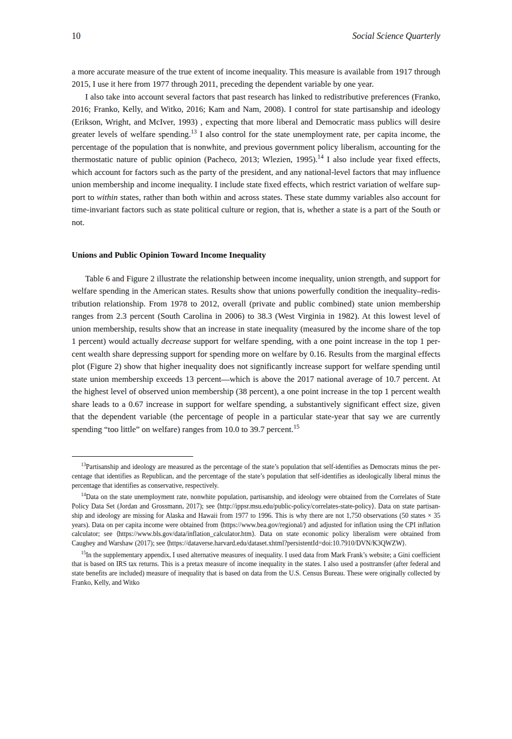10 Social Science Quarterly
a more accurate measure of the true extent of income inequality. This measure is available from 1917 through 2015, I use it here from 1977 through 2011, preceding the dependent variable by one year.
I also take into account several factors that past research has linked to redistributive preferences (Franko, 2016; Franko, Kelly, and Witko, 2016; Kam and Nam, 2008). I control for state partisanship and ideology (Erikson, Wright, and McIver, 1993) , expecting that more liberal and Democratic mass publics will desire greater levels of welfare spending.13 I also control for the state unemployment rate, per capita income, the percentage of the population that is nonwhite, and previous government policy liberalism, accounting for the thermostatic nature of public opinion (Pacheco, 2013; Wlezien, 1995).14 I also include year fixed effects, which account for factors such as the party of the president, and any national-level factors that may influence union membership and income inequality. I include state fixed effects, which restrict variation of welfare support to within states, rather than both within and across states. These state dummy variables also account for time-invariant factors such as state political culture or region, that is, whether a state is a part of the South or not.
Unions and Public Opinion Toward Income Inequality
Table 6 and Figure 2 illustrate the relationship between income inequality, union strength, and support for welfare spending in the American states. Results show that unions powerfully condition the inequality–redistribution relationship. From 1978 to 2012, overall (private and public combined) state union membership ranges from 2.3 percent (South Carolina in 2006) to 38.3 (West Virginia in 1982). At this lowest level of union membership, results show that an increase in state inequality (measured by the income share of the top 1 percent) would actually decrease support for welfare spending, with a one point increase in the top 1 percent wealth share depressing support for spending more on welfare by 0.16. Results from the marginal effects plot (Figure 2) show that higher inequality does not significantly increase support for welfare spending until state union membership exceeds 13 percent—which is above the 2017 national average of 10.7 percent. At the highest level of observed union membership (38 percent), a one point increase in the top 1 percent wealth share leads to a 0.67 increase in support for welfare spending, a substantively significant effect size, given that the dependent variable (the percentage of people in a particular state-year that say we are currently spending “too little” on welfare) ranges from 10.0 to 39.7 percent.15
13Partisanship and ideology are measured as the percentage of the state’s population that self-identifies as Democrats minus the percentage that identifies as Republican, and the percentage of the state’s population that self-identifies as ideologically liberal minus the percentage that identifies as conservative, respectively.
14Data on the state unemployment rate, nonwhite population, partisanship, and ideology were obtained from the Correlates of State Policy Data Set (Jordan and Grossmann, 2017); see ⟨http://ippsr.msu.edu/public-policy/correlates-state-policy⟩. Data on state partisanship and ideology are missing for Alaska and Hawaii from 1977 to 1996. This is why there are not 1,750 observations (50 states × 35 years). Data on per capita income were obtained from ⟨https://www.bea.gov/regional/⟩ and adjusted for inflation using the CPI inflation calculator; see ⟨https://www.bls.gov/data/inflation_calculator.htm⟩. Data on state economic policy liberalism were obtained from Caughey and Warshaw (2017); see ⟨https://dataverse.harvard.edu/dataset.xhtml?persistentId=doi:10.7910/DVN/K3QWZW⟩.
15In the supplementary appendix, I used alternative measures of inequality. I used data from Mark Frank’s website; a Gini coefficient that is based on IRS tax returns. This is a pretax measure of income inequality in the states. I also used a posttransfer (after federal and state benefits are included) measure of inequality that is based on data from the U.S. Census Bureau. These were originally collected by Franko, Kelly, and Witko